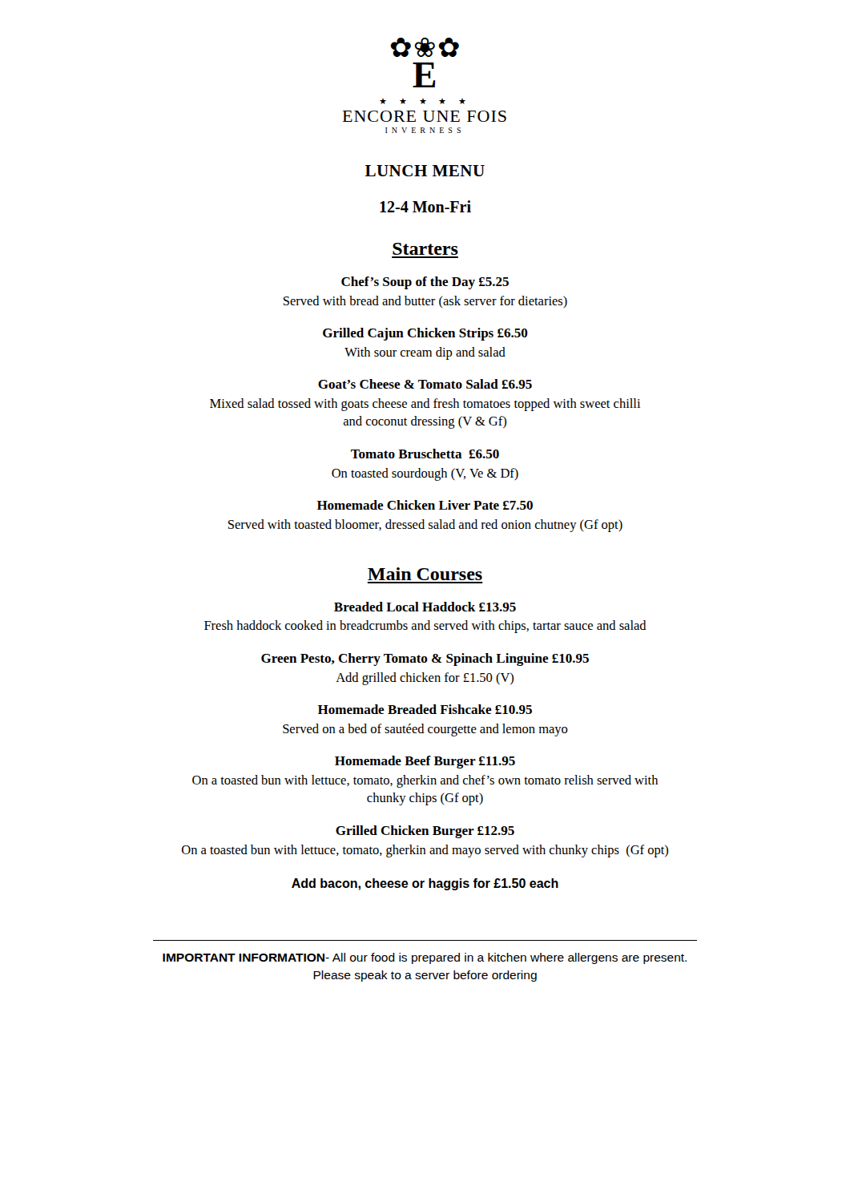✿❀✿
E
★ ★ ★ ★ ★
Encore Une Fois
Inverness
LUNCH MENU
12-4 Mon-Fri
Starters
Chef’s Soup of the Day £5.25 Served with bread and butter (ask server for dietaries)
Grilled Cajun Chicken Strips £6.50 With sour cream dip and salad
Goat’s Cheese & Tomato Salad £6.95 Mixed salad tossed with goats cheese and fresh tomatoes topped with sweet chilli
and coconut dressing (V & Gf)
Tomato Bruschetta £6.50 On toasted sourdough (V, Ve & Df)
Homemade Chicken Liver Pate £7.50 Served with toasted bloomer, dressed salad and red onion chutney (Gf opt)
Main Courses
Breaded Local Haddock £13.95 Fresh haddock cooked in breadcrumbs and served with chips, tartar sauce and salad
Green Pesto, Cherry Tomato & Spinach Linguine £10.95 Add grilled chicken for £1.50 (V)
Homemade Breaded Fishcake £10.95 Served on a bed of sautéed courgette and lemon mayo
Homemade Beef Burger £11.95 On a toasted bun with lettuce, tomato, gherkin and chef’s own tomato relish served with
chunky chips (Gf opt)
Grilled Chicken Burger £12.95 On a toasted bun with lettuce, tomato, gherkin and mayo served with chunky chips (Gf opt)
Add bacon, cheese or haggis for £1.50 each
IMPORTANT INFORMATION- All our food is prepared in a kitchen where allergens are present. Please speak to a server before ordering